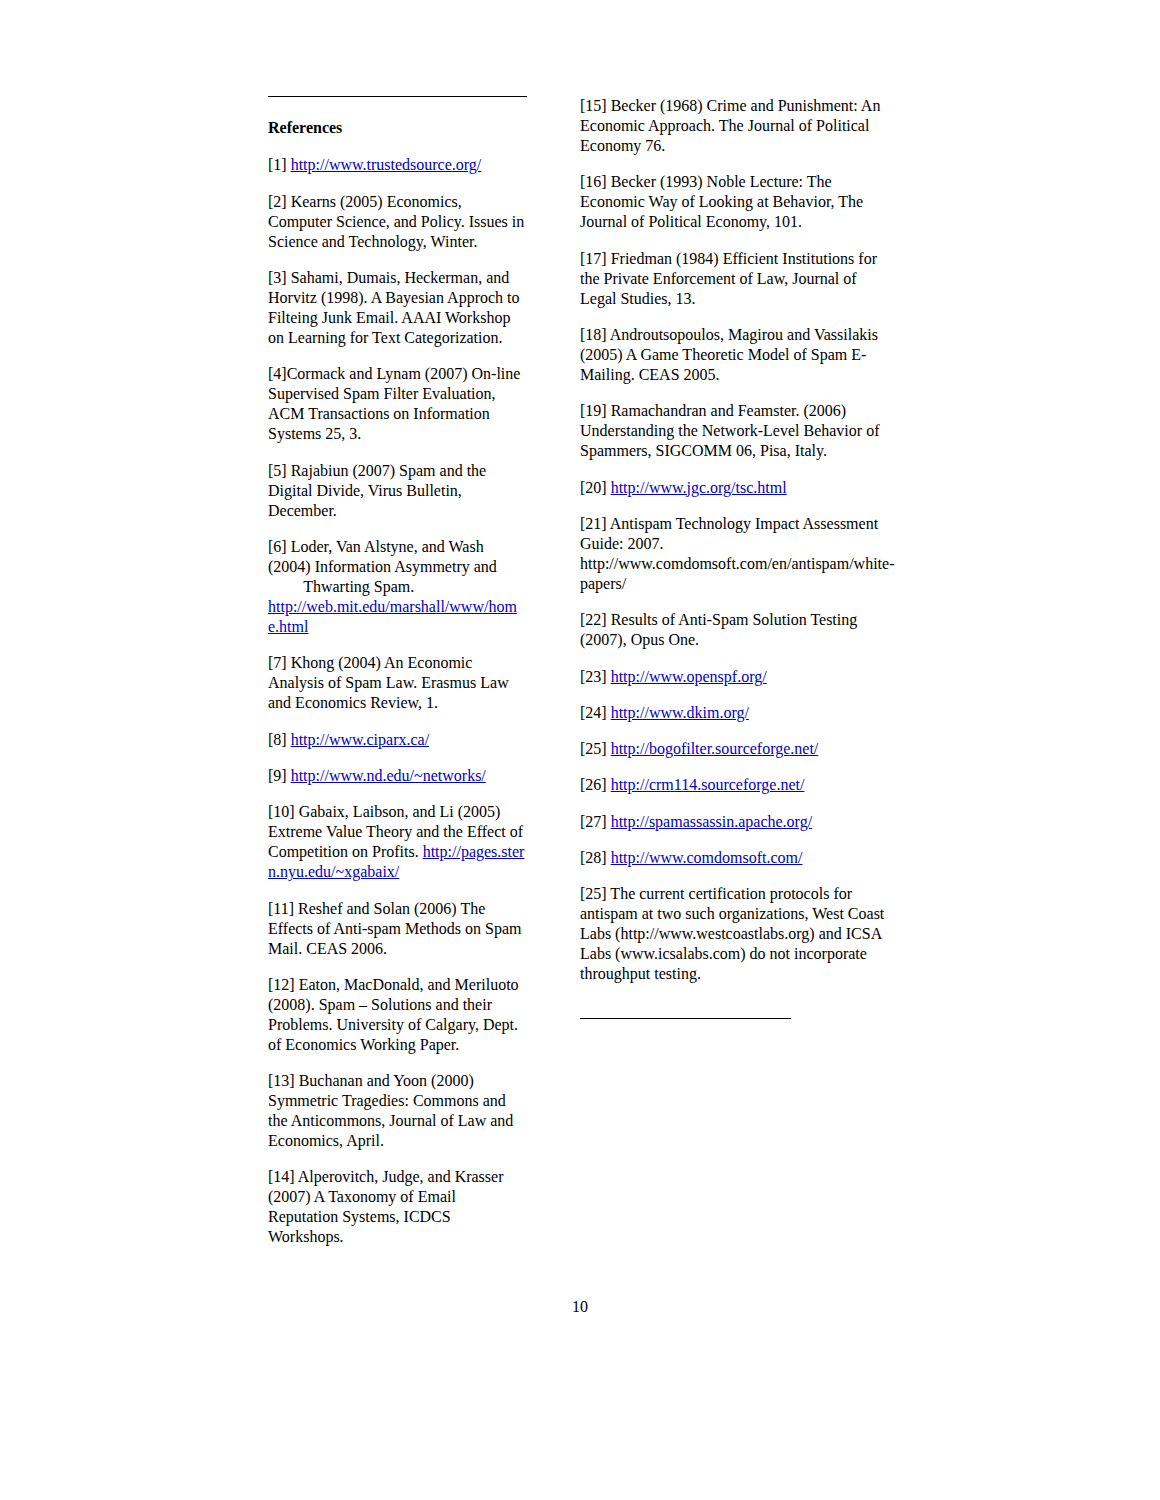References
[1] http://www.trustedsource.org/
[2] Kearns (2005) Economics, Computer Science, and Policy. Issues in Science and Technology, Winter.
[3] Sahami, Dumais, Heckerman, and Horvitz (1998). A Bayesian Approch to Filteing Junk Email. AAAI Workshop on Learning for Text Categorization.
[4]Cormack and Lynam (2007) On-line Supervised Spam Filter Evaluation, ACM Transactions on Information Systems 25, 3.
[5] Rajabiun (2007) Spam and the Digital Divide, Virus Bulletin, December.
[6] Loder, Van Alstyne, and Wash (2004) Information Asymmetry and Thwarting Spam.
http://web.mit.edu/marshall/www/home.html
[7] Khong (2004) An Economic Analysis of Spam Law. Erasmus Law and Economics Review, 1.
[8] http://www.ciparx.ca/
[9] http://www.nd.edu/~networks/
[10] Gabaix, Laibson, and Li (2005) Extreme Value Theory and the Effect of Competition on Profits. http://pages.stern.nyu.edu/~xgabaix/
[11] Reshef and Solan (2006) The Effects of Anti-spam Methods on Spam Mail. CEAS 2006.
[12] Eaton, MacDonald, and Meriluoto (2008). Spam – Solutions and their Problems. University of Calgary, Dept. of Economics Working Paper.
[13] Buchanan and Yoon (2000) Symmetric Tragedies: Commons and the Anticommons, Journal of Law and Economics, April.
[14] Alperovitch, Judge, and Krasser (2007) A Taxonomy of Email Reputation Systems, ICDCS Workshops.
[15] Becker (1968) Crime and Punishment: An Economic Approach. The Journal of Political Economy 76.
[16] Becker (1993) Noble Lecture: The Economic Way of Looking at Behavior, The Journal of Political Economy, 101.
[17] Friedman (1984) Efficient Institutions for the Private Enforcement of Law, Journal of Legal Studies, 13.
[18] Androutsopoulos, Magirou and Vassilakis (2005) A Game Theoretic Model of Spam E-Mailing. CEAS 2005.
[19] Ramachandran and Feamster. (2006) Understanding the Network-Level Behavior of Spammers, SIGCOMM 06, Pisa, Italy.
[20] http://www.jgc.org/tsc.html
[21] Antispam Technology Impact Assessment Guide: 2007.
http://www.comdomsoft.com/en/antispam/white-papers/
[22] Results of Anti-Spam Solution Testing (2007), Opus One.
[23] http://www.openspf.org/
[24] http://www.dkim.org/
[25] http://bogofilter.sourceforge.net/
[26] http://crm114.sourceforge.net/
[27] http://spamassassin.apache.org/
[28] http://www.comdomsoft.com/
[25] The current certification protocols for antispam at two such organizations, West Coast Labs (http://www.westcoastlabs.org) and ICSA Labs (www.icsalabs.com) do not incorporate throughput testing.
10